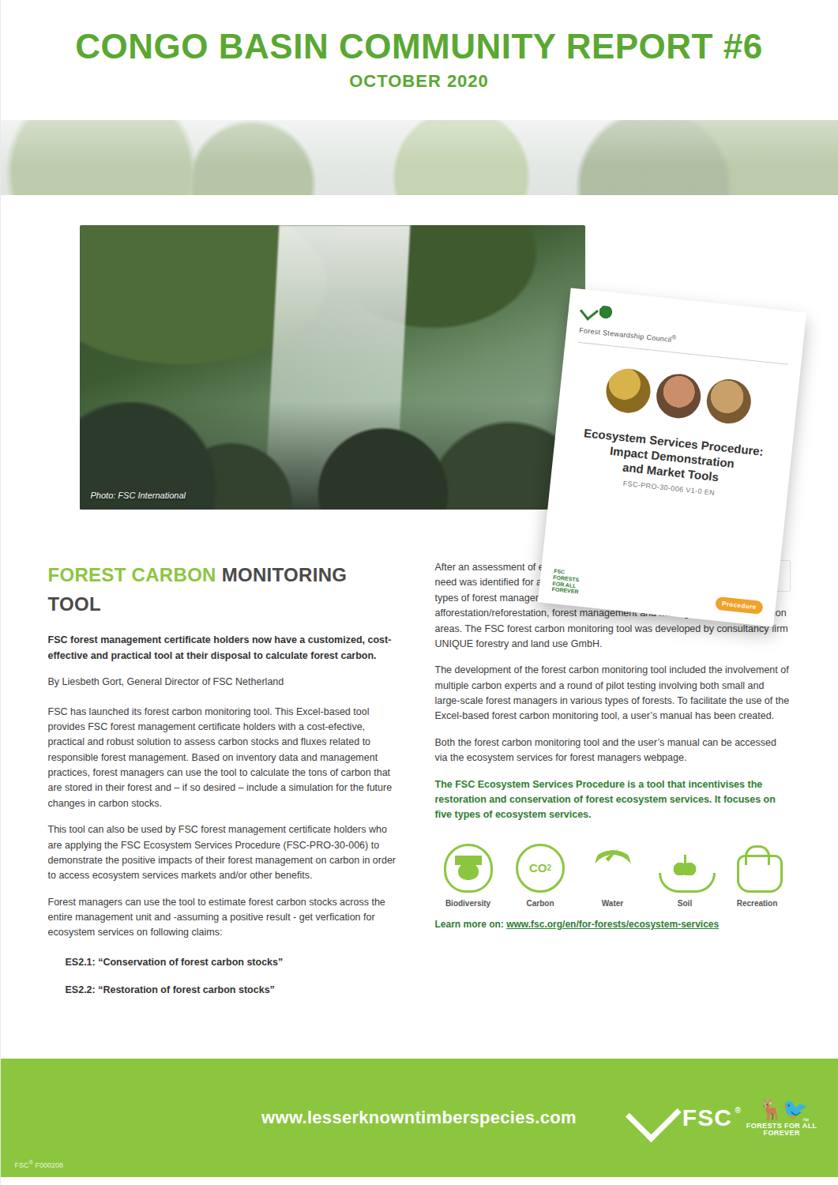Congo Basin Community Report #6
October 2020
Photo: FSC International
Forest Stewardship Council®
Ecosystem Services Procedure:
Impact Demonstration
and Market Tools
FSC-PRO-30-006 V1-0 EN
FSC
Forests
For All
Forever
Procedure
Forest Carbon Monitoring Tool
FSC forest management certificate holders now have a customized, cost-effective and practical tool at their disposal to calculate forest carbon.
By Liesbeth Gort, General Director of FSC Netherland
FSC has launched its forest carbon monitoring tool. This Excel-based tool provides FSC forest management certificate holders with a cost-efective, practical and robust solution to assess carbon stocks and fluxes related to responsible forest management. Based on inventory data and management practices, forest managers can use the tool to calculate the tons of carbon that are stored in their forest and – if so desired – include a simulation for the future changes in carbon stocks.
This tool can also be used by FSC forest management certificate holders who are applying the FSC Ecosystem Services Procedure (FSC-PRO-30-006) to demonstrate the positive impacts of their forest management on carbon in order to access ecosystem services markets and/or other benefits.
Forest managers can use the tool to estimate forest carbon stocks across the entire management unit and -assuming a positive result - get verfication for ecosystem services on following claims:
ES2.1: “Conservation of forest carbon stocks”
ES2.2: “Restoration of forest carbon stocks”
FSC
Forests
For All
Forever
After an assessment of existing forest carbon tools in 2013, a need was identified for a new tool that integrates the various types of forest management activities, such as afforestation/reforestation, forest management and management of conservation areas. The FSC forest carbon monitoring tool was developed by consultancy firm UNIQUE forestry and land use GmbH.
The development of the forest carbon monitoring tool included the involvement of multiple carbon experts and a round of pilot testing involving both small and large-scale forest managers in various types of forests. To facilitate the use of the Excel-based forest carbon monitoring tool, a user’s manual has been created.
Both the forest carbon monitoring tool and the user’s manual can be accessed via the ecosystem services for forest managers webpage.
The FSC Ecosystem Services Procedure is a tool that incentivises the restoration and conservation of forest ecosystem services. It focuses on five types of ecosystem services.
Biodiversity
CO2
Carbon
Water
Soil
Recreation
Learn more on: www.fsc.org/en/for-forests/ecosystem-services
www.lesserknowntimberspecies.com
FSC® F000208
FSC®
🦌🐦
Forests For All
Forever
™